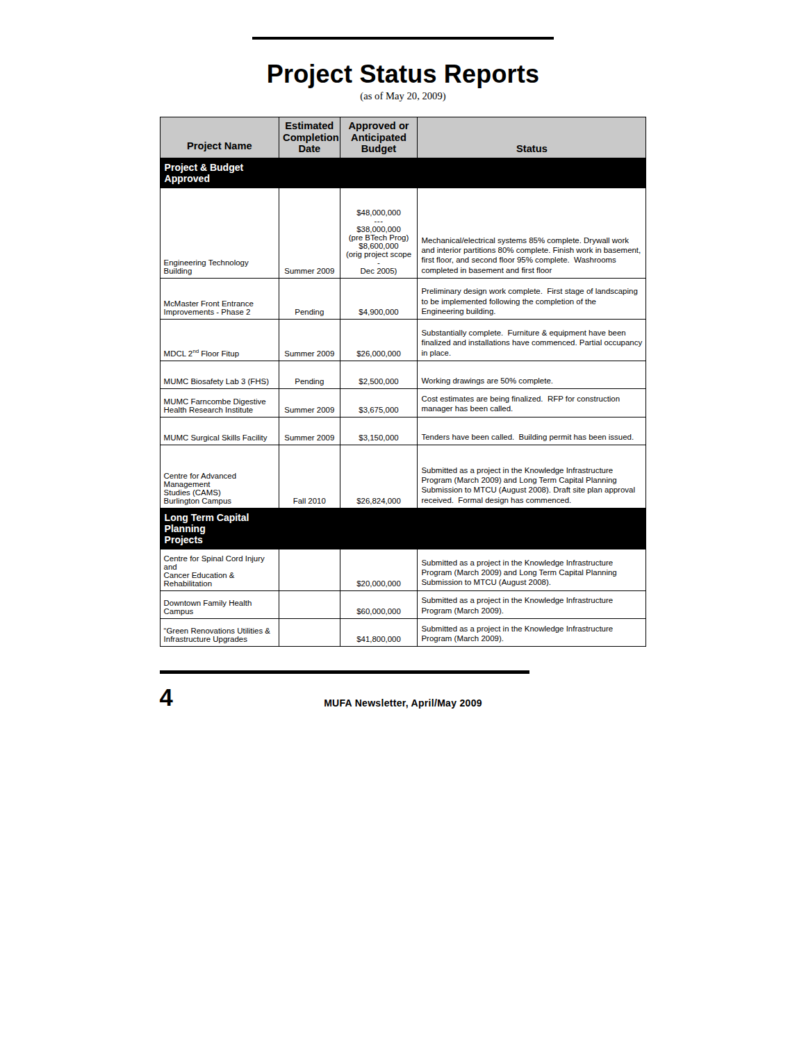Project Status Reports
(as of May 20, 2009)
| Project Name | Estimated Completion Date | Approved or Anticipated Budget | Status |
| --- | --- | --- | --- |
| Project & Budget Approved | | | |
| Engineering Technology Building | Summer 2009 | $48,000,000 --- $38,000,000 (pre BTech Prog) $8,600,000 (orig project scope - Dec 2005) | Mechanical/electrical systems 85% complete. Drywall work and interior partitions 80% complete. Finish work in basement, first floor, and second floor 95% complete. Washrooms completed in basement and first floor |
| McMaster Front Entrance Improvements - Phase 2 | Pending | $4,900,000 | Preliminary design work complete. First stage of landscaping to be implemented following the completion of the Engineering building. |
| MDCL 2 nd Floor Fitup | Summer 2009 | $26,000,000 | Substantially complete. Furniture & equipment have been finalized and installations have commenced. Partial occupancy in place. |
| MUMC Biosafety Lab 3 (FHS) | Pending | $2,500,000 | Working drawings are 50% complete. |
| MUMC Farncombe Digestive Health Research Institute | Summer 2009 | $3,675,000 | Cost estimates are being finalized. RFP for construction manager has been called. |
| MUMC Surgical Skills Facility | Summer 2009 | $3,150,000 | Tenders have been called. Building permit has been issued. |
| Centre for Advanced Management Studies (CAMS) Burlington Campus | Fall 2010 | $26,824,000 | Submitted as a project in the Knowledge Infrastructure Program (March 2009) and Long Term Capital Planning Submission to MTCU (August 2008). Draft site plan approval received. Formal design has commenced. |
| Long Term Capital Planning Projects | | | |
| Centre for Spinal Cord Injury and Cancer Education & Rehabilitation | | $20,000,000 | Submitted as a project in the Knowledge Infrastructure Program (March 2009) and Long Term Capital Planning Submission to MTCU (August 2008). |
| Downtown Family Health Campus | | $60,000,000 | Submitted as a project in the Knowledge Infrastructure Program (March 2009). |
| “Green Renovations Utilities & Infrastructure Upgrades | | $41,800,000 | Submitted as a project in the Knowledge Infrastructure Program (March 2009). |
4
MUFA Newsletter, April/May 2009